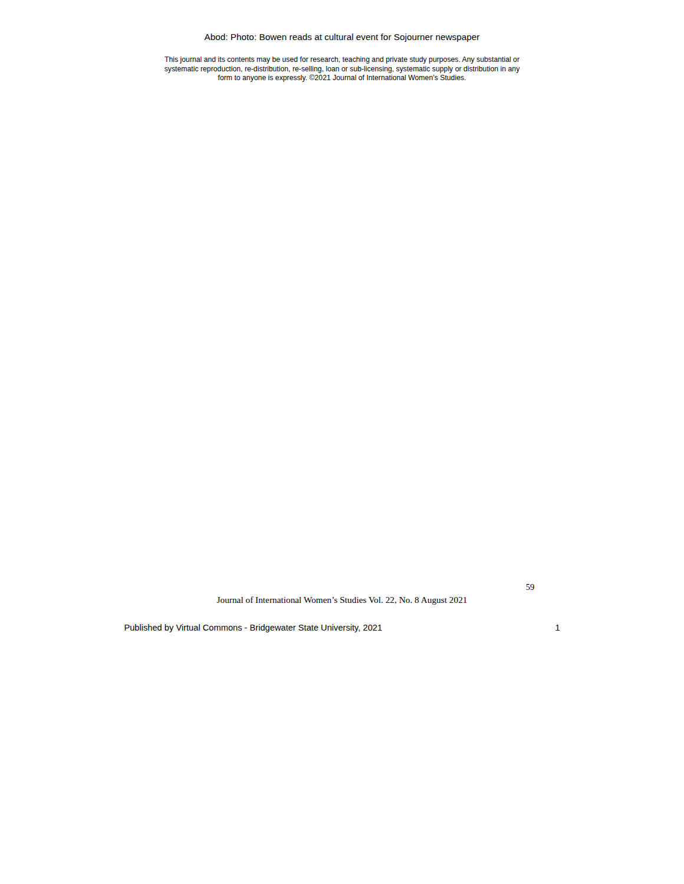Abod: Photo: Bowen reads at cultural event for Sojourner newspaper
This journal and its contents may be used for research, teaching and private study purposes. Any substantial or systematic reproduction, re-distribution, re-selling, loan or sub-licensing, systematic supply or distribution in any form to anyone is expressly. ©2021 Journal of International Women’s Studies.
59
Journal of International Women’s Studies Vol. 22, No. 8 August 2021
Published by Virtual Commons - Bridgewater State University, 2021 1